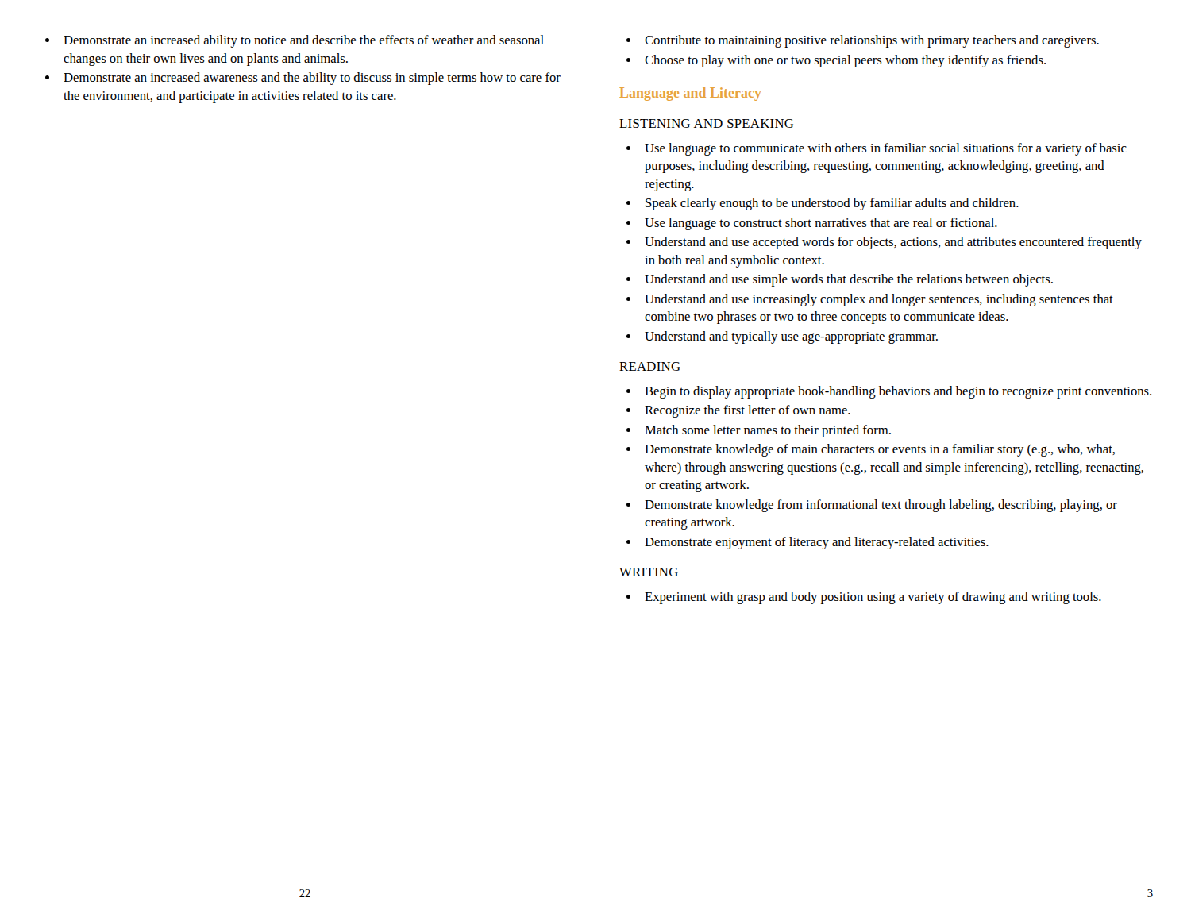Demonstrate an increased ability to notice and describe the effects of weather and seasonal changes on their own lives and on plants and animals.
Demonstrate an increased awareness and the ability to discuss in simple terms how to care for the environment, and participate in activities related to its care.
22
Contribute to maintaining positive relationships with primary teachers and caregivers.
Choose to play with one or two special peers whom they identify as friends.
Language and Literacy
LISTENING AND SPEAKING
Use language to communicate with others in familiar social situations for a variety of basic purposes, including describing, requesting, commenting, acknowledging, greeting, and rejecting.
Speak clearly enough to be understood by familiar adults and children.
Use language to construct short narratives that are real or fictional.
Understand and use accepted words for objects, actions, and attributes encountered frequently in both real and symbolic context.
Understand and use simple words that describe the relations between objects.
Understand and use increasingly complex and longer sentences, including sentences that combine two phrases or two to three concepts to communicate ideas.
Understand and typically use age-appropriate grammar.
READING
Begin to display appropriate book-handling behaviors and begin to recognize print conventions.
Recognize the first letter of own name.
Match some letter names to their printed form.
Demonstrate knowledge of main characters or events in a familiar story (e.g., who, what, where) through answering questions (e.g., recall and simple inferencing), retelling, reenacting, or creating artwork.
Demonstrate knowledge from informational text through labeling, describing, playing, or creating artwork.
Demonstrate enjoyment of literacy and literacy-related activities.
WRITING
Experiment with grasp and body position using a variety of drawing and writing tools.
3